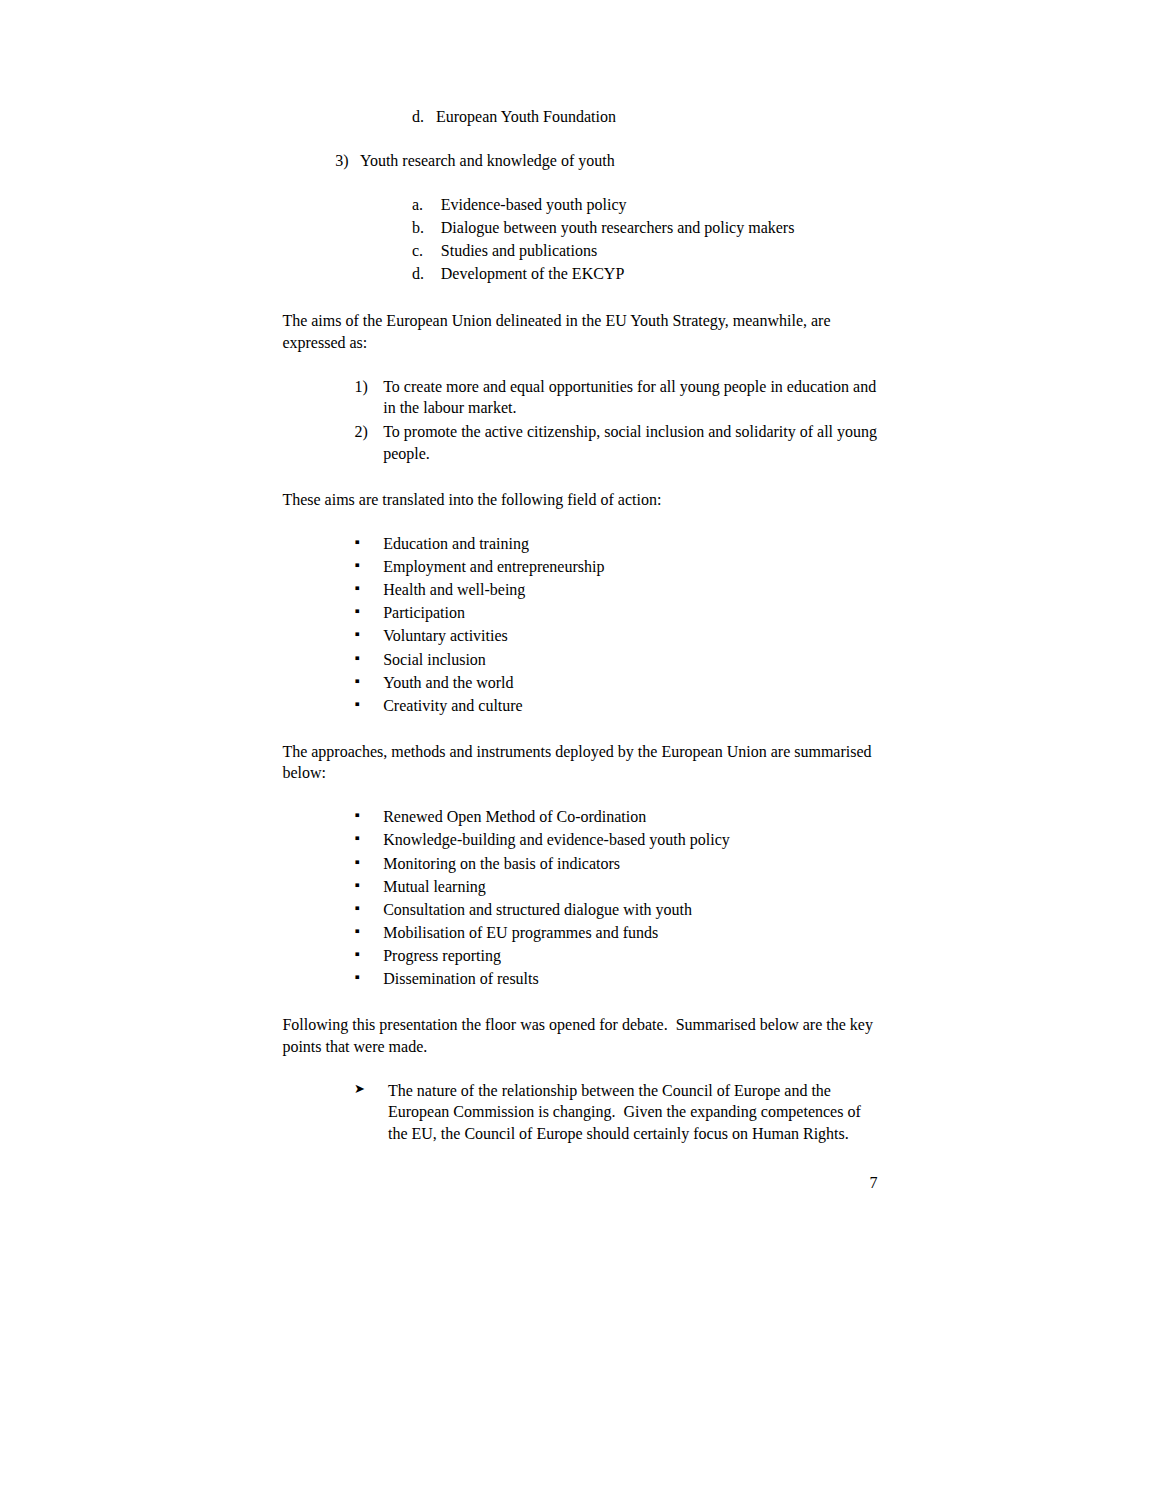d. European Youth Foundation
3) Youth research and knowledge of youth
a. Evidence-based youth policy
b. Dialogue between youth researchers and policy makers
c. Studies and publications
d. Development of the EKCYP
The aims of the European Union delineated in the EU Youth Strategy, meanwhile, are expressed as:
1) To create more and equal opportunities for all young people in education and in the labour market.
2) To promote the active citizenship, social inclusion and solidarity of all young people.
These aims are translated into the following field of action:
Education and training
Employment and entrepreneurship
Health and well-being
Participation
Voluntary activities
Social inclusion
Youth and the world
Creativity and culture
The approaches, methods and instruments deployed by the European Union are summarised below:
Renewed Open Method of Co-ordination
Knowledge-building and evidence-based youth policy
Monitoring on the basis of indicators
Mutual learning
Consultation and structured dialogue with youth
Mobilisation of EU programmes and funds
Progress reporting
Dissemination of results
Following this presentation the floor was opened for debate. Summarised below are the key points that were made.
The nature of the relationship between the Council of Europe and the European Commission is changing. Given the expanding competences of the EU, the Council of Europe should certainly focus on Human Rights.
7